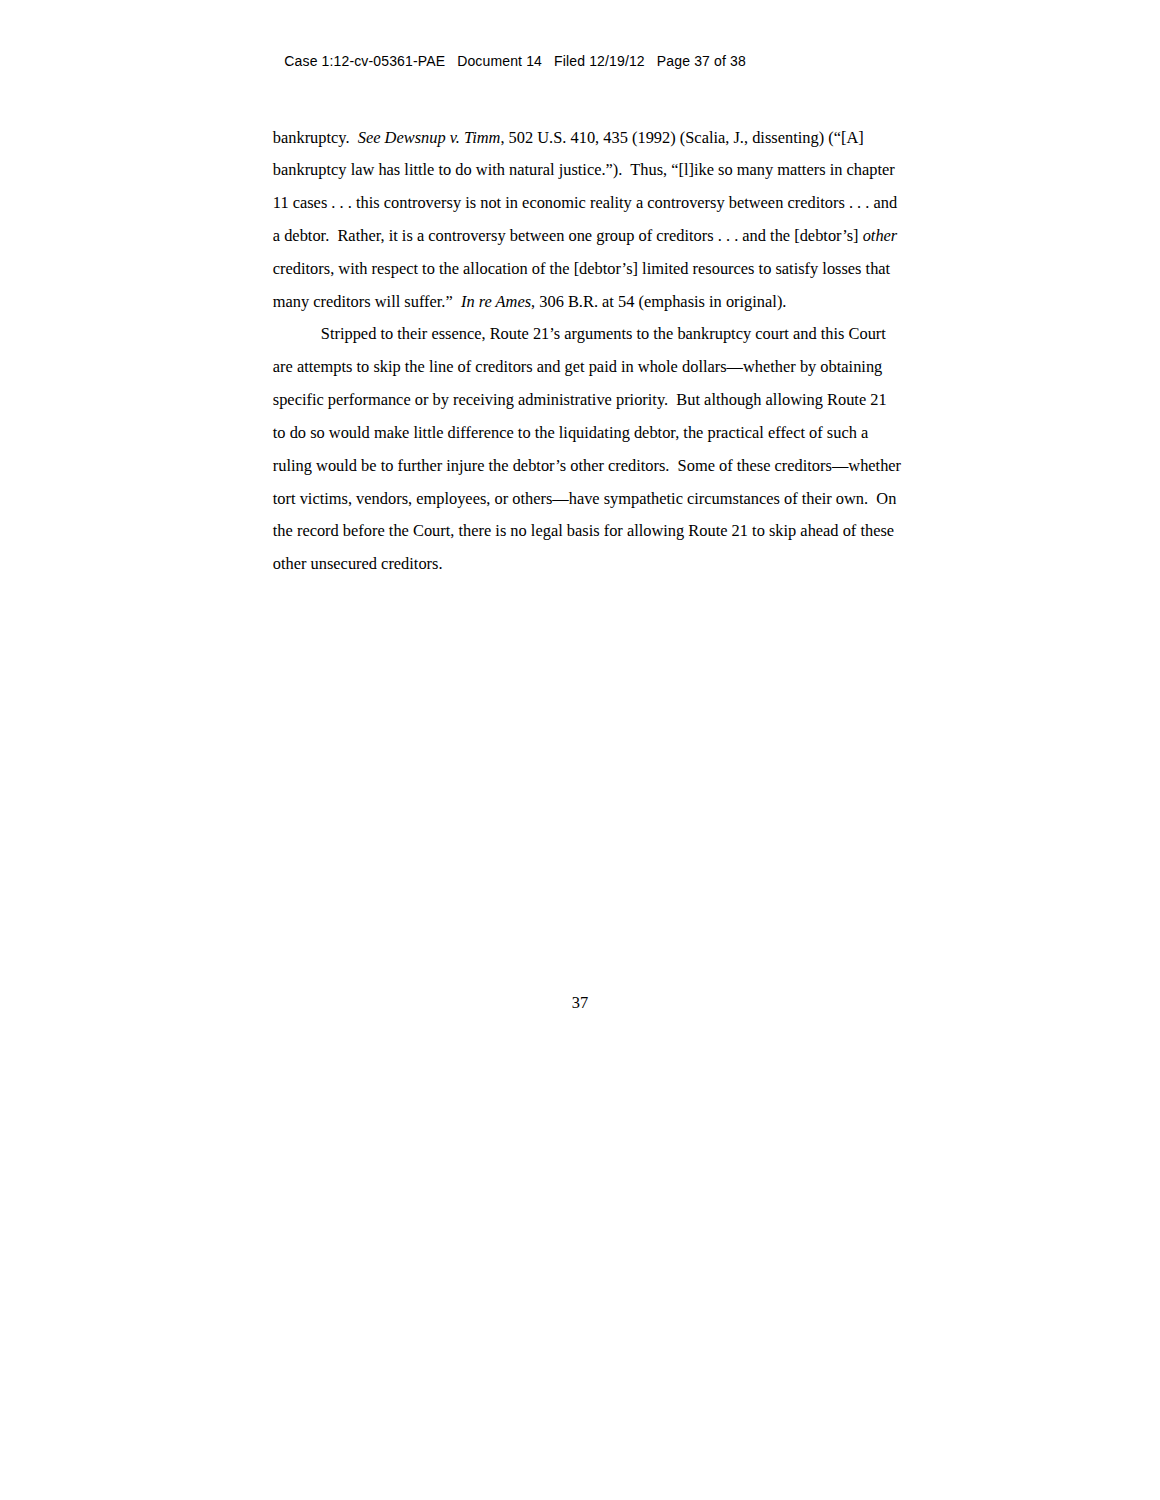Case 1:12-cv-05361-PAE Document 14 Filed 12/19/12 Page 37 of 38
bankruptcy. See Dewsnup v. Timm, 502 U.S. 410, 435 (1992) (Scalia, J., dissenting) (“[A] bankruptcy law has little to do with natural justice.”). Thus, “[l]ike so many matters in chapter 11 cases . . . this controversy is not in economic reality a controversy between creditors . . . and a debtor. Rather, it is a controversy between one group of creditors . . . and the [debtor’s] other creditors, with respect to the allocation of the [debtor’s] limited resources to satisfy losses that many creditors will suffer.” In re Ames, 306 B.R. at 54 (emphasis in original).
Stripped to their essence, Route 21’s arguments to the bankruptcy court and this Court are attempts to skip the line of creditors and get paid in whole dollars—whether by obtaining specific performance or by receiving administrative priority. But although allowing Route 21 to do so would make little difference to the liquidating debtor, the practical effect of such a ruling would be to further injure the debtor’s other creditors. Some of these creditors—whether tort victims, vendors, employees, or others—have sympathetic circumstances of their own. On the record before the Court, there is no legal basis for allowing Route 21 to skip ahead of these other unsecured creditors.
37